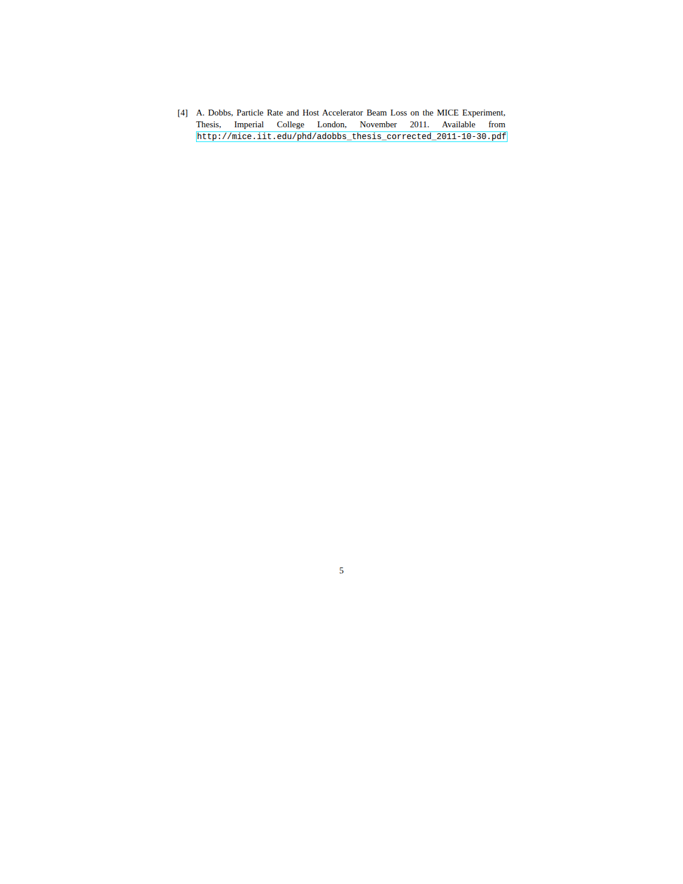[4] A. Dobbs, Particle Rate and Host Accelerator Beam Loss on the MICE Experiment, Thesis, Imperial College London, November 2011. Available from http://mice.iit.edu/phd/adobbs_thesis_corrected_2011-10-30.pdf
5